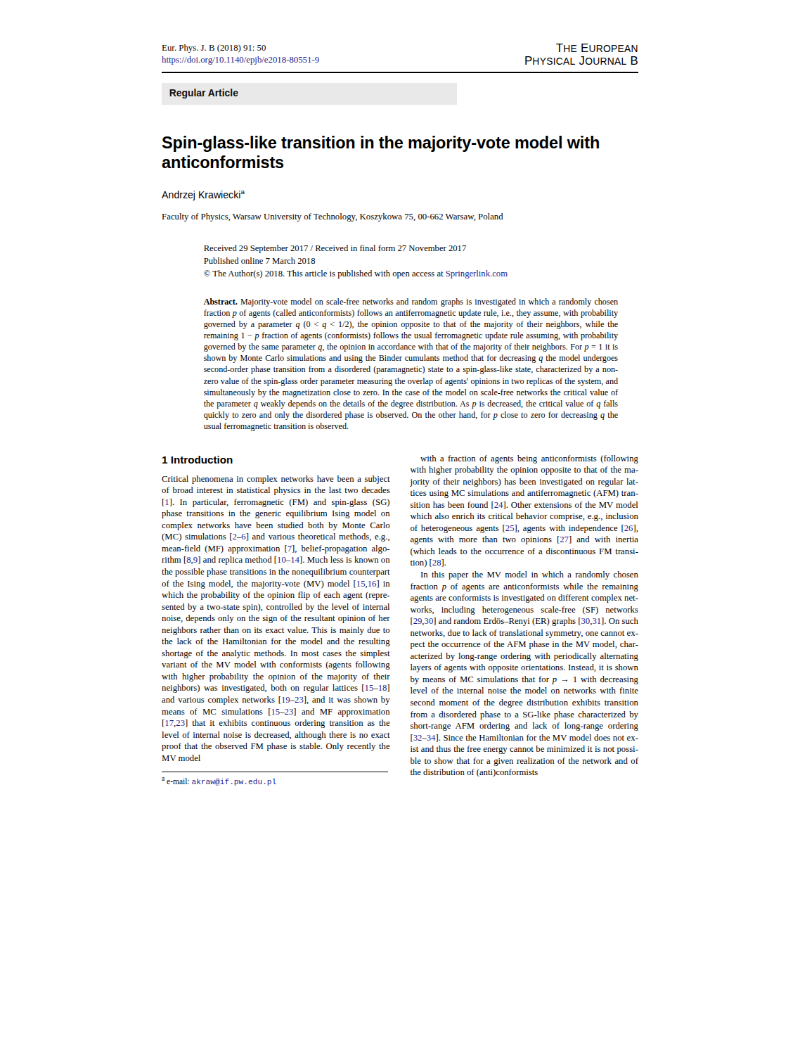Eur. Phys. J. B (2018) 91: 50
https://doi.org/10.1140/epjb/e2018-80551-9
THE EUROPEAN
PHYSICAL JOURNAL B
Regular Article
Spin-glass-like transition in the majority-vote model with anticonformists
Andrzej Krawieckia
Faculty of Physics, Warsaw University of Technology, Koszykowa 75, 00-662 Warsaw, Poland
Received 29 September 2017 / Received in final form 27 November 2017
Published online 7 March 2018
© The Author(s) 2018. This article is published with open access at Springerlink.com
Abstract. Majority-vote model on scale-free networks and random graphs is investigated in which a randomly chosen fraction p of agents (called anticonformists) follows an antiferromagnetic update rule, i.e., they assume, with probability governed by a parameter q (0 < q < 1/2), the opinion opposite to that of the majority of their neighbors, while the remaining 1 − p fraction of agents (conformists) follows the usual ferromagnetic update rule assuming, with probability governed by the same parameter q, the opinion in accordance with that of the majority of their neighbors. For p = 1 it is shown by Monte Carlo simulations and using the Binder cumulants method that for decreasing q the model undergoes second-order phase transition from a disordered (paramagnetic) state to a spin-glass-like state, characterized by a non-zero value of the spin-glass order parameter measuring the overlap of agents' opinions in two replicas of the system, and simultaneously by the magnetization close to zero. In the case of the model on scale-free networks the critical value of the parameter q weakly depends on the details of the degree distribution. As p is decreased, the critical value of q falls quickly to zero and only the disordered phase is observed. On the other hand, for p close to zero for decreasing q the usual ferromagnetic transition is observed.
1 Introduction
Critical phenomena in complex networks have been a subject of broad interest in statistical physics in the last two decades [1]. In particular, ferromagnetic (FM) and spin-glass (SG) phase transitions in the generic equilibrium Ising model on complex networks have been studied both by Monte Carlo (MC) simulations [2–6] and various theoretical methods, e.g., mean-field (MF) approximation [7], belief-propagation algorithm [8,9] and replica method [10–14]. Much less is known on the possible phase transitions in the nonequilibrium counterpart of the Ising model, the majority-vote (MV) model [15,16] in which the probability of the opinion flip of each agent (represented by a two-state spin), controlled by the level of internal noise, depends only on the sign of the resultant opinion of her neighbors rather than on its exact value. This is mainly due to the lack of the Hamiltonian for the model and the resulting shortage of the analytic methods. In most cases the simplest variant of the MV model with conformists (agents following with higher probability the opinion of the majority of their neighbors) was investigated, both on regular lattices [15–18] and various complex networks [19–23], and it was shown by means of MC simulations [15–23] and MF approximation [17,23] that it exhibits continuous ordering transition as the level of internal noise is decreased, although there is no exact proof that the observed FM phase is stable. Only recently the MV model
with a fraction of agents being anticonformists (following with higher probability the opinion opposite to that of the majority of their neighbors) has been investigated on regular lattices using MC simulations and antiferromagnetic (AFM) transition has been found [24]. Other extensions of the MV model which also enrich its critical behavior comprise, e.g., inclusion of heterogeneous agents [25], agents with independence [26], agents with more than two opinions [27] and with inertia (which leads to the occurrence of a discontinuous FM transition) [28].
In this paper the MV model in which a randomly chosen fraction p of agents are anticonformists while the remaining agents are conformists is investigated on different complex networks, including heterogeneous scale-free (SF) networks [29,30] and random Erdös–Renyi (ER) graphs [30,31]. On such networks, due to lack of translational symmetry, one cannot expect the occurrence of the AFM phase in the MV model, characterized by long-range ordering with periodically alternating layers of agents with opposite orientations. Instead, it is shown by means of MC simulations that for p → 1 with decreasing level of the internal noise the model on networks with finite second moment of the degree distribution exhibits transition from a disordered phase to a SG-like phase characterized by short-range AFM ordering and lack of long-range ordering [32–34]. Since the Hamiltonian for the MV model does not exist and thus the free energy cannot be minimized it is not possible to show that for a given realization of the network and of the distribution of (anti)conformists
a e-mail: akraw@if.pw.edu.pl